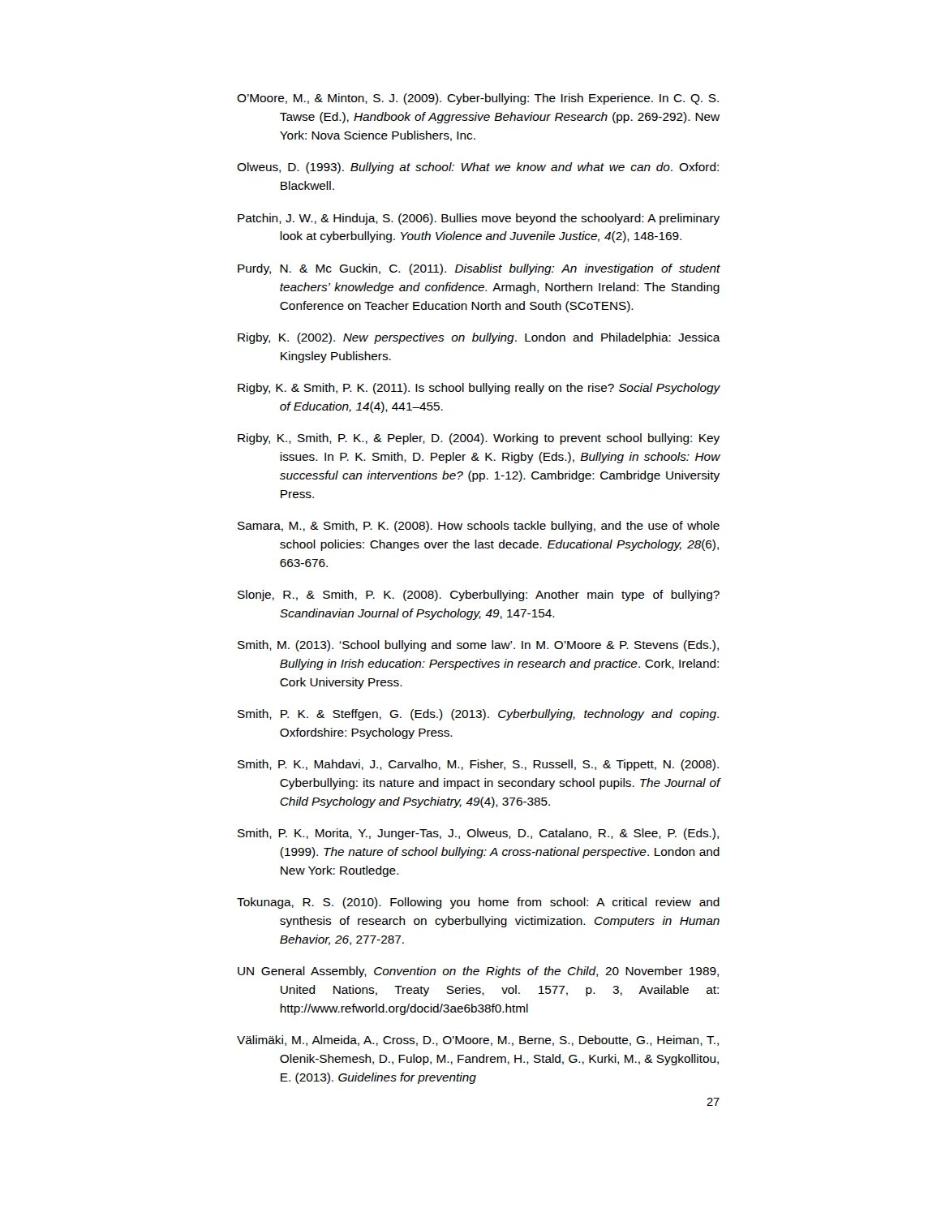O’Moore, M., & Minton, S. J. (2009). Cyber-bullying: The Irish Experience. In C. Q. S. Tawse (Ed.), Handbook of Aggressive Behaviour Research (pp. 269-292). New York: Nova Science Publishers, Inc.
Olweus, D. (1993). Bullying at school: What we know and what we can do. Oxford: Blackwell.
Patchin, J. W., & Hinduja, S. (2006). Bullies move beyond the schoolyard: A preliminary look at cyberbullying. Youth Violence and Juvenile Justice, 4(2), 148-169.
Purdy, N. & Mc Guckin, C. (2011). Disablist bullying: An investigation of student teachers’ knowledge and confidence. Armagh, Northern Ireland: The Standing Conference on Teacher Education North and South (SCoTENS).
Rigby, K. (2002). New perspectives on bullying. London and Philadelphia: Jessica Kingsley Publishers.
Rigby, K. & Smith, P. K. (2011). Is school bullying really on the rise? Social Psychology of Education, 14(4), 441–455.
Rigby, K., Smith, P. K., & Pepler, D. (2004). Working to prevent school bullying: Key issues. In P. K. Smith, D. Pepler & K. Rigby (Eds.), Bullying in schools: How successful can interventions be? (pp. 1-12). Cambridge: Cambridge University Press.
Samara, M., & Smith, P. K. (2008). How schools tackle bullying, and the use of whole school policies: Changes over the last decade. Educational Psychology, 28(6), 663-676.
Slonje, R., & Smith, P. K. (2008). Cyberbullying: Another main type of bullying? Scandinavian Journal of Psychology, 49, 147-154.
Smith, M. (2013). ‘School bullying and some law’. In M. O’Moore & P. Stevens (Eds.), Bullying in Irish education: Perspectives in research and practice. Cork, Ireland: Cork University Press.
Smith, P. K. & Steffgen, G. (Eds.) (2013). Cyberbullying, technology and coping. Oxfordshire: Psychology Press.
Smith, P. K., Mahdavi, J., Carvalho, M., Fisher, S., Russell, S., & Tippett, N. (2008). Cyberbullying: its nature and impact in secondary school pupils. The Journal of Child Psychology and Psychiatry, 49(4), 376-385.
Smith, P. K., Morita, Y., Junger-Tas, J., Olweus, D., Catalano, R., & Slee, P. (Eds.), (1999). The nature of school bullying: A cross-national perspective. London and New York: Routledge.
Tokunaga, R. S. (2010). Following you home from school: A critical review and synthesis of research on cyberbullying victimization. Computers in Human Behavior, 26, 277-287.
UN General Assembly, Convention on the Rights of the Child, 20 November 1989, United Nations, Treaty Series, vol. 1577, p. 3, Available at: http://www.refworld.org/docid/3ae6b38f0.html
Välimäki, M., Almeida, A., Cross, D., O'Moore, M., Berne, S., Deboutte, G., Heiman, T., Olenik-Shemesh, D., Fulop, M., Fandrem, H., Stald, G., Kurki, M., & Sygkollitou, E. (2013). Guidelines for preventing
27